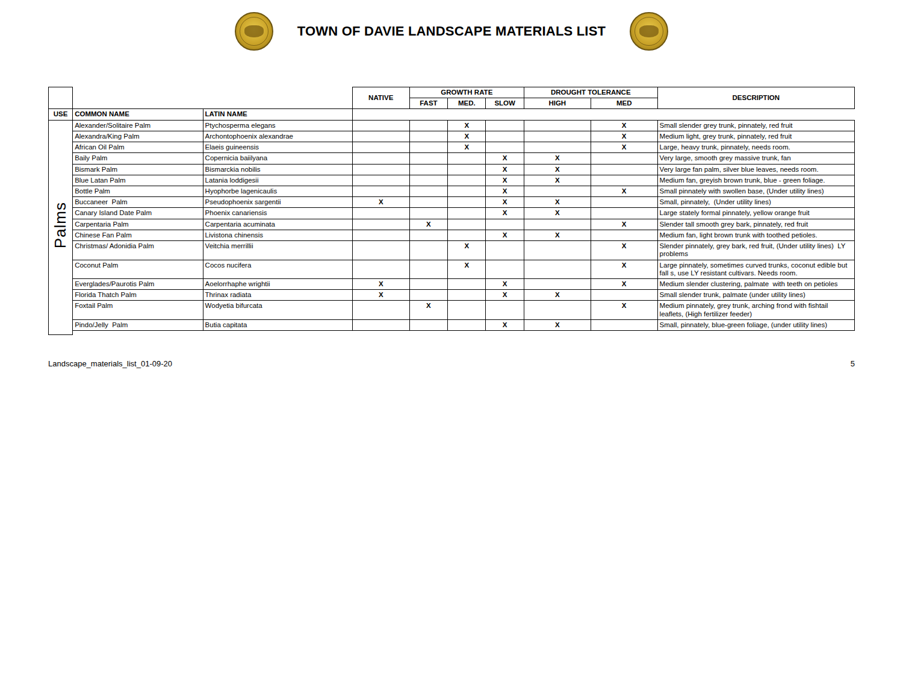TOWN OF DAVIE LANDSCAPE MATERIALS LIST
| | | | NATIVE | GROWTH RATE | DROUGHT TOLERANCE | DESCRIPTION |
| --- | --- | --- | --- | --- | --- | --- |
| FAST | MED. | SLOW | HIGH | MED |
| USE | COMMON NAME | LATIN NAME | | | | | | | |
| Palms | Alexander/Solitaire Palm | Ptychosperma elegans | | | X | | | X | Small slender grey trunk, pinnately, red fruit |
| Alexandra/King Palm | Archontophoenix alexandrae | | | X | | | X | Medium light, grey trunk, pinnately, red fruit |
| African Oil Palm | Elaeis guineensis | | | X | | | X | Large, heavy trunk, pinnately, needs room. |
| Baily Palm | Copernicia baiilyana | | | | X | X | | Very large, smooth grey massive trunk, fan |
| Bismark Palm | Bismarckia nobilis | | | | X | X | | Very large fan palm, silver blue leaves, needs room. |
| Blue Latan Palm | Latania loddigesii | | | | X | X | | Medium fan, greyish brown trunk, blue - green foliage. |
| Bottle Palm | Hyophorbe lagenicaulis | | | | X | | X | Small pinnately with swollen base, (Under utility lines) |
| Buccaneer Palm | Pseudophoenix sargentii | X | | | X | X | | Small, pinnately, (Under utility lines) |
| Canary Island Date Palm | Phoenix canariensis | | | | X | X | | Large stately formal pinnately, yellow orange fruit |
| Carpentaria Palm | Carpentaria acuminata | | X | | | | X | Slender tall smooth grey bark, pinnately, red fruit |
| Chinese Fan Palm | Livistona chinensis | | | | X | X | | Medium fan, light brown trunk with toothed petioles. |
| Christmas/ Adonidia Palm | Veitchia merrillii | | | X | | | X | Slender pinnately, grey bark, red fruit, (Under utility lines) LY problems |
| Coconut Palm | Cocos nucifera | | | X | | | X | Large pinnately, sometimes curved trunks, coconut edible but fall s, use LY resistant cultivars. Needs room. |
| Everglades/Paurotis Palm | Aoelorrhaphe wrightii | X | | | X | | X | Medium slender clustering, palmate with teeth on petioles |
| Florida Thatch Palm | Thrinax radiata | X | | | X | X | | Small slender trunk, palmate (under utility lines) |
| Foxtail Palm | Wodyetia bifurcata | | X | | | | X | Medium pinnately, grey trunk, arching frond with fishtail leaflets, (High fertilizer feeder) |
| Pindo/Jelly Palm | Butia capitata | | | | X | X | | Small, pinnately, blue-green foliage, (under utility lines) |
Landscape_materials_list_01-09-20
5